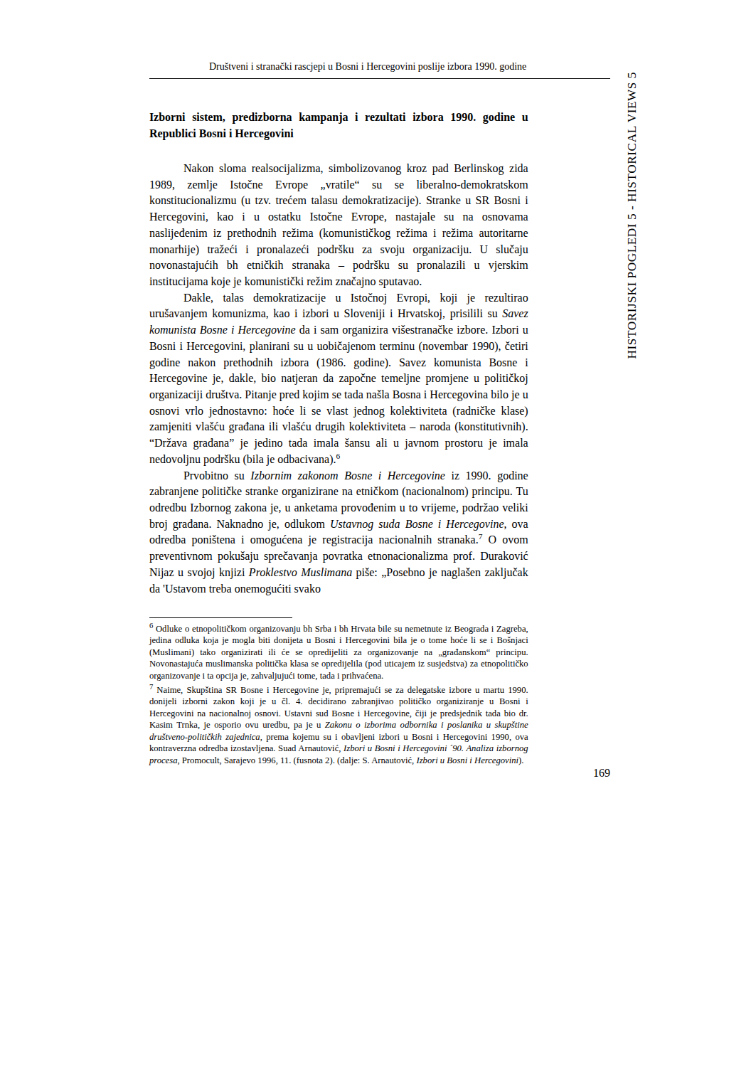Društveni i stranački rascjepi u Bosni i Hercegovini poslije izbora 1990. godine
HISTORIJSKI POGLEDI 5 - HISTORICAL VIEWS 5
Izborni sistem, predizborna kampanja i rezultati izbora 1990. godine u Republici Bosni i Hercegovini
Nakon sloma realsocijalizma, simbolizovanog kroz pad Berlinskog zida 1989, zemlje Istočne Evrope „vratile“ su se liberalno-demokratskom konstitucionalizmu (u tzv. trećem talasu demokratizacije). Stranke u SR Bosni i Hercegovini, kao i u ostatku Istočne Evrope, nastajale su na osnovama naslijeđenim iz prethodnih režima (komunističkog režima i režima autoritarne monarhije) tražeći i pronalazeći podršku za svoju organizaciju. U slučaju novonastajućih bh etničkih stranaka – podršku su pronalazili u vjerskim institucijama koje je komunistički režim značajno sputavao.
Dakle, talas demokratizacije u Istočnoj Evropi, koji je rezultirao urušavanjem komunizma, kao i izbori u Sloveniji i Hrvatskoj, prisilili su Savez komunista Bosne i Hercegovine da i sam organizira višestranačke izbore. Izbori u Bosni i Hercegovini, planirani su u uobičajenom terminu (novembar 1990), četiri godine nakon prethodnih izbora (1986. godine). Savez komunista Bosne i Hercegovine je, dakle, bio natjeran da započne temeljne promjene u političkoj organizaciji društva. Pitanje pred kojim se tada našla Bosna i Hercegovina bilo je u osnovi vrlo jednostavno: hoće li se vlast jednog kolektiviteta (radničke klase) zamjeniti vlašću građana ili vlašću drugih kolektiviteta – naroda (konstitutivnih). “Država građana” je jedino tada imala šansu ali u javnom prostoru je imala nedovoljnu podršku (bila je odbacivana).6
Prvobitno su Izbornim zakonom Bosne i Hercegovine iz 1990. godine zabranjene političke stranke organizirane na etničkom (nacionalnom) principu. Tu odredbu Izbornog zakona je, u anketama provođenim u to vrijeme, podržao veliki broj građana. Naknadno je, odlukom Ustavnog suda Bosne i Hercegovine, ova odredba poništena i omogućena je registracija nacionalnih stranaka.7 O ovom preventivnom pokušaju sprečavanja povratka etnonacionalizma prof. Duraković Nijaz u svojoj knjizi Proklestvo Muslimana piše: „Posebno je naglašen zaključak da 'Ustavom treba onemogućiti svako
6 Odluke o etnopolitičkom organizovanju bh Srba i bh Hrvata bile su nemetnute iz Beograda i Zagreba, jedina odluka koja je mogla biti donijeta u Bosni i Hercegovini bila je o tome hoće li se i Bošnjaci (Muslimani) tako organizirati ili će se opredijeliti za organizovanje na „građanskom“ principu. Novonastajuća muslimanska politička klasa se opredijelila (pod uticajem iz susjedstva) za etnopolitičko organizovanje i ta opcija je, zahvaljujući tome, tada i prihvaćena.
7 Naime, Skupština SR Bosne i Hercegovine je, pripremajući se za delegatske izbore u martu 1990. donijeli izborni zakon koji je u čl. 4. decidirano zabranjivao političko organiziranje u Bosni i Hercegovini na nacionalnoj osnovi. Ustavni sud Bosne i Hercegovine, čiji je predsjednik tada bio dr. Kasim Trnka, je osporio ovu uredbu, pa je u Zakonu o izborima odbornika i poslanika u skupštine društveno-političkih zajednica, prema kojemu su i obavljeni izbori u Bosni i Hercegovini 1990, ova kontraverzna odredba izostavljena. Suad Arnautović, Izbori u Bosni i Hercegovini ´90. Analiza izbornog procesa, Promocult, Sarajevo 1996, 11. (fusnota 2). (dalje: S. Arnautović, Izbori u Bosni i Hercegovini).
169